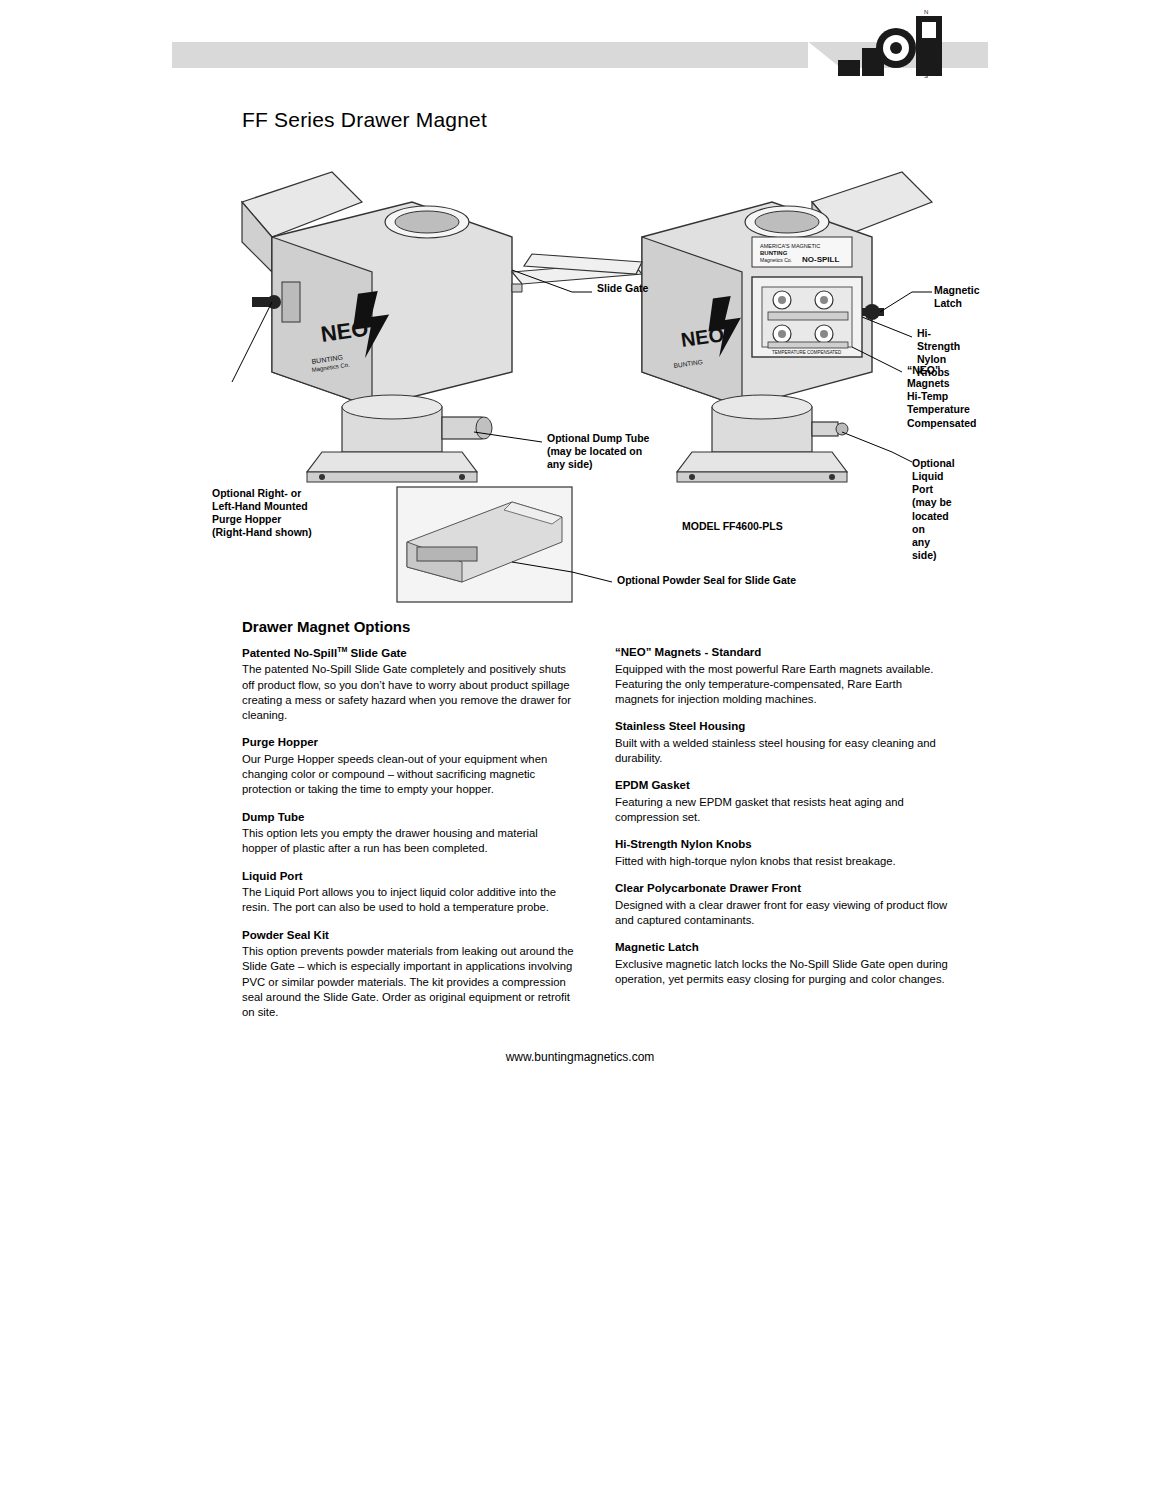N S
FF Series Drawer Magnet
NEO BUNTING Magnetics Co. AMERICA'S MAGNETIC BUNTING Magnetics Co. NO-SPILL TEMPERATURE COMPENSATED NEO BUNTING
Slide Gate
Optional Dump Tube
(may be located on
any side)
Optional Right- or
Left-Hand Mounted
Purge Hopper
(Right-Hand shown)
Optional Powder Seal for Slide Gate
Magnetic Latch
Hi-Strength
Nylon Knobs
“NEO” Magnets
Hi-Temp
Temperature
Compensated
Optional Liquid Port
(may be located on
any side)
MODEL FF4600-PLS
Drawer Magnet Options
Patented No-SpillTM Slide Gate
The patented No-Spill Slide Gate completely and positively shuts off product flow, so you don’t have to worry about product spillage creating a mess or safety hazard when you remove the drawer for cleaning.
Purge Hopper
Our Purge Hopper speeds clean-out of your equipment when changing color or compound – without sacrificing magnetic protection or taking the time to empty your hopper.
Dump Tube
This option lets you empty the drawer housing and material hopper of plastic after a run has been completed.
Liquid Port
The Liquid Port allows you to inject liquid color additive into the resin. The port can also be used to hold a temperature probe.
Powder Seal Kit
This option prevents powder materials from leaking out around the Slide Gate – which is especially important in applications involving PVC or similar powder materials. The kit provides a compression seal around the Slide Gate. Order as original equipment or retrofit on site.
“NEO” Magnets - Standard
Equipped with the most powerful Rare Earth magnets available. Featuring the only temperature-compensated, Rare Earth magnets for injection molding machines.
Stainless Steel Housing
Built with a welded stainless steel housing for easy cleaning and durability.
EPDM Gasket
Featuring a new EPDM gasket that resists heat aging and compression set.
Hi-Strength Nylon Knobs
Fitted with high-torque nylon knobs that resist breakage.
Clear Polycarbonate Drawer Front
Designed with a clear drawer front for easy viewing of product flow and captured contaminants.
Magnetic Latch
Exclusive magnetic latch locks the No-Spill Slide Gate open during operation, yet permits easy closing for purging and color changes.
www.buntingmagnetics.com